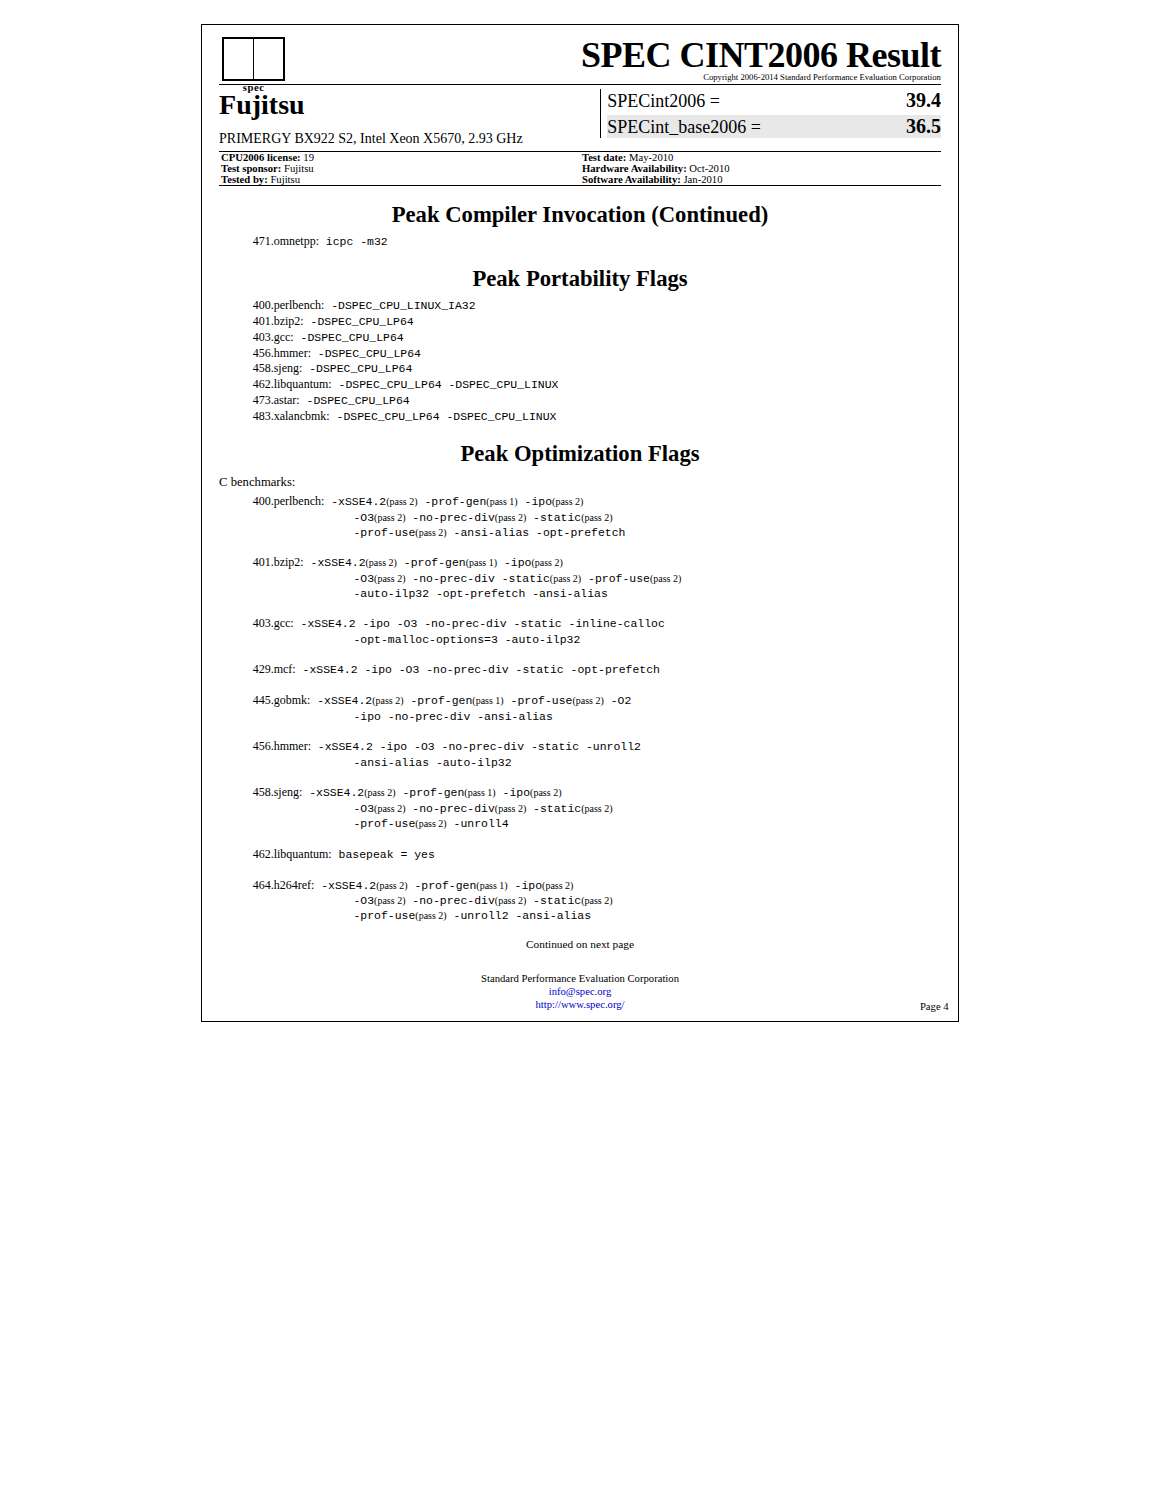spec
SPEC CINT2006 Result
Copyright 2006-2014 Standard Performance Evaluation Corporation
Fujitsu
PRIMERGY BX922 S2, Intel Xeon X5670, 2.93 GHz
SPECint2006 = 39.4
SPECint_base2006 = 36.5
| CPU2006 license: 19 | Test date: May-2010 |
| Test sponsor: Fujitsu | Hardware Availability: Oct-2010 |
| Tested by: Fujitsu | Software Availability: Jan-2010 |
Peak Compiler Invocation (Continued)
471.omnetpp: icpc -m32
Peak Portability Flags
400.perlbench: -DSPEC_CPU_LINUX_IA32
401.bzip2: -DSPEC_CPU_LP64
403.gcc: -DSPEC_CPU_LP64
456.hmmer: -DSPEC_CPU_LP64
458.sjeng: -DSPEC_CPU_LP64
462.libquantum: -DSPEC_CPU_LP64 -DSPEC_CPU_LINUX
473.astar: -DSPEC_CPU_LP64
483.xalancbmk: -DSPEC_CPU_LP64 -DSPEC_CPU_LINUX
Peak Optimization Flags
C benchmarks:
400.perlbench: -xSSE4.2(pass 2) -prof-gen(pass 1) -ipo(pass 2)
-O3(pass 2) -no-prec-div(pass 2) -static(pass 2)
-prof-use(pass 2) -ansi-alias -opt-prefetch
401.bzip2: -xSSE4.2(pass 2) -prof-gen(pass 1) -ipo(pass 2)
-O3(pass 2) -no-prec-div -static(pass 2) -prof-use(pass 2)
-auto-ilp32 -opt-prefetch -ansi-alias
403.gcc: -xSSE4.2 -ipo -O3 -no-prec-div -static -inline-calloc
-opt-malloc-options=3 -auto-ilp32
429.mcf: -xSSE4.2 -ipo -O3 -no-prec-div -static -opt-prefetch
445.gobmk: -xSSE4.2(pass 2) -prof-gen(pass 1) -prof-use(pass 2) -O2
-ipo -no-prec-div -ansi-alias
456.hmmer: -xSSE4.2 -ipo -O3 -no-prec-div -static -unroll2
-ansi-alias -auto-ilp32
458.sjeng: -xSSE4.2(pass 2) -prof-gen(pass 1) -ipo(pass 2)
-O3(pass 2) -no-prec-div(pass 2) -static(pass 2)
-prof-use(pass 2) -unroll4
462.libquantum: basepeak = yes
464.h264ref: -xSSE4.2(pass 2) -prof-gen(pass 1) -ipo(pass 2)
-O3(pass 2) -no-prec-div(pass 2) -static(pass 2)
-prof-use(pass 2) -unroll2 -ansi-alias
Continued on next page
Standard Performance Evaluation Corporation
info@spec.org
http://www.spec.org/
Page 4